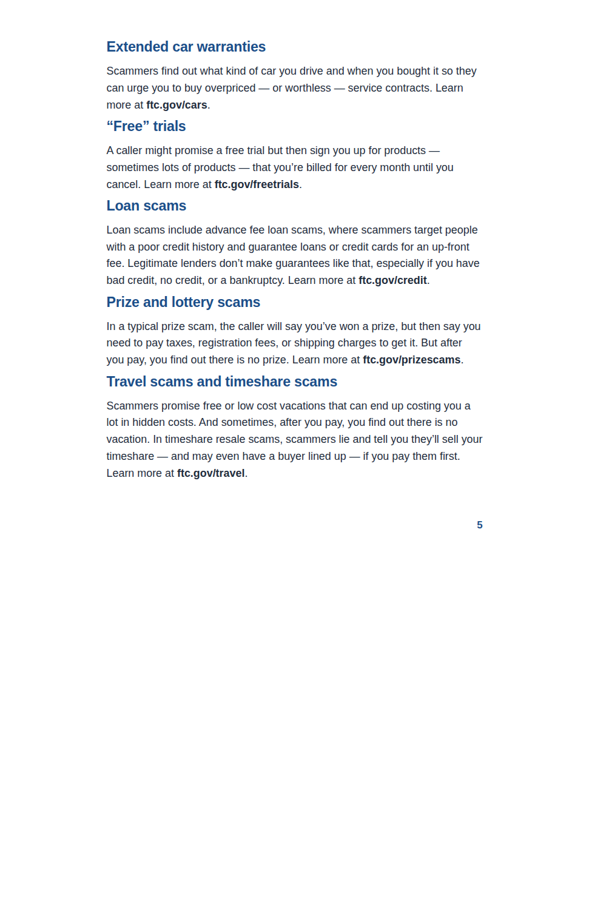Extended car warranties
Scammers find out what kind of car you drive and when you bought it so they can urge you to buy overpriced — or worthless — service contracts. Learn more at ftc.gov/cars.
“Free” trials
A caller might promise a free trial but then sign you up for products — sometimes lots of products — that you’re billed for every month until you cancel. Learn more at ftc.gov/freetrials.
Loan scams
Loan scams include advance fee loan scams, where scammers target people with a poor credit history and guarantee loans or credit cards for an up-front fee. Legitimate lenders don’t make guarantees like that, especially if you have bad credit, no credit, or a bankruptcy. Learn more at ftc.gov/credit.
Prize and lottery scams
In a typical prize scam, the caller will say you’ve won a prize, but then say you need to pay taxes, registration fees, or shipping charges to get it. But after you pay, you find out there is no prize. Learn more at ftc.gov/prizescams.
Travel scams and timeshare scams
Scammers promise free or low cost vacations that can end up costing you a lot in hidden costs. And sometimes, after you pay, you find out there is no vacation. In timeshare resale scams, scammers lie and tell you they’ll sell your timeshare — and may even have a buyer lined up — if you pay them first. Learn more at ftc.gov/travel.
5